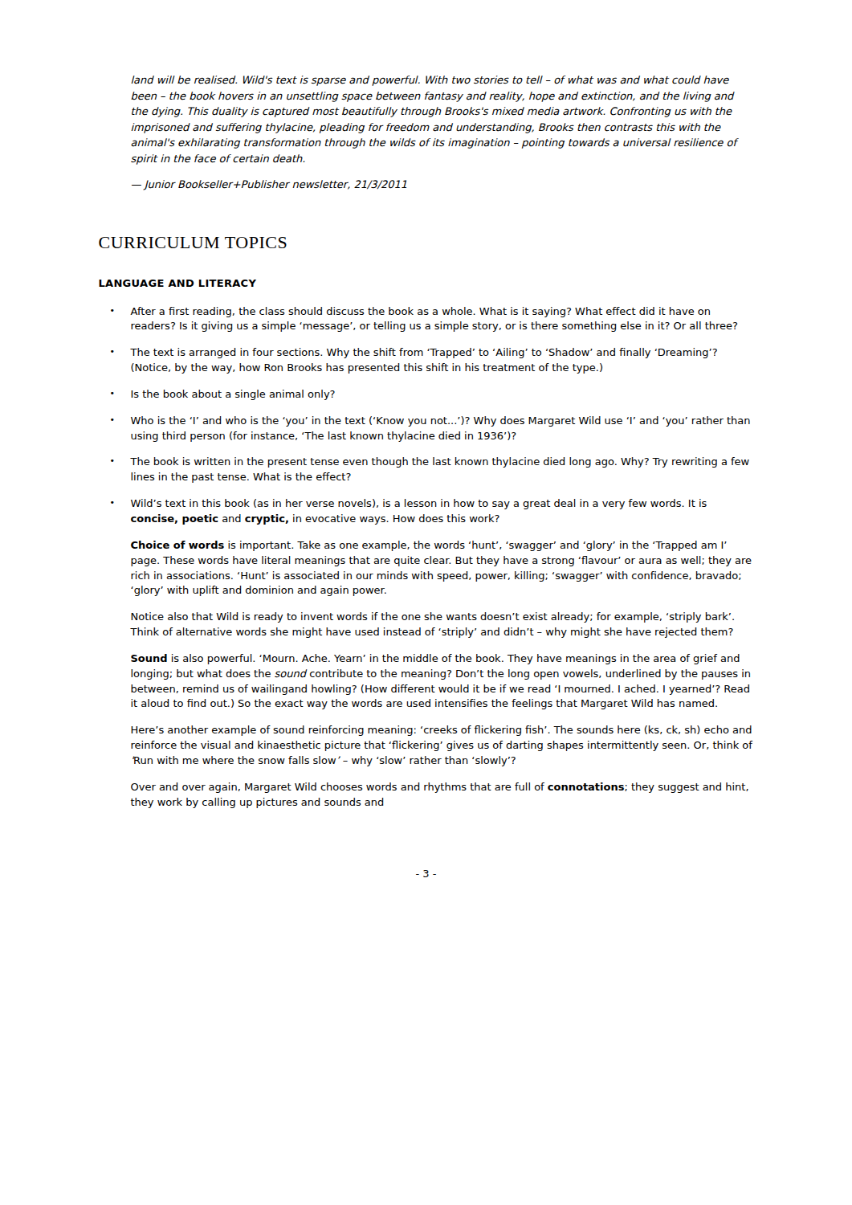land will be realised. Wild's text is sparse and powerful. With two stories to tell – of what was and what could have been – the book hovers in an unsettling space between fantasy and reality, hope and extinction, and the living and the dying. This duality is captured most beautifully through Brooks's mixed media artwork. Confronting us with the imprisoned and suffering thylacine, pleading for freedom and understanding, Brooks then contrasts this with the animal's exhilarating transformation through the wilds of its imagination – pointing towards a universal resilience of spirit in the face of certain death.
— Junior Bookseller+Publisher newsletter, 21/3/2011
CURRICULUM TOPICS
LANGUAGE AND LITERACY
After a first reading, the class should discuss the book as a whole. What is it saying? What effect did it have on readers? Is it giving us a simple ‘message’, or telling us a simple story, or is there something else in it? Or all three?
The text is arranged in four sections. Why the shift from ‘Trapped’ to ‘Ailing’ to ‘Shadow’ and finally ‘Dreaming’? (Notice, by the way, how Ron Brooks has presented this shift in his treatment of the type.)
Is the book about a single animal only?
Who is the ‘I’ and who is the ‘you’ in the text (‘Know you not...’)? Why does Margaret Wild use ‘I’ and ‘you’ rather than using third person (for instance, ‘The last known thylacine died in 1936’)?
The book is written in the present tense even though the last known thylacine died long ago. Why? Try rewriting a few lines in the past tense. What is the effect?
Wild’s text in this book (as in her verse novels), is a lesson in how to say a great deal in a very few words. It is concise, poetic and cryptic, in evocative ways. How does this work?
Choice of words is important. Take as one example, the words ‘hunt’, ‘swagger’ and ‘glory’ in the ‘Trapped am I’ page. These words have literal meanings that are quite clear. But they have a strong ‘flavour’ or aura as well; they are rich in associations. ‘Hunt’ is associated in our minds with speed, power, killing; ‘swagger’ with confidence, bravado; ‘glory’ with uplift and dominion and again power.
Notice also that Wild is ready to invent words if the one she wants doesn’t exist already; for example, ‘striply bark’. Think of alternative words she might have used instead of ‘striply’ and didn’t – why might she have rejected them?
Sound is also powerful. ‘Mourn. Ache. Yearn’ in the middle of the book. They have meanings in the area of grief and longing; but what does the sound contribute to the meaning? Don’t the long open vowels, underlined by the pauses in between, remind us of wailingand howling? (How different would it be if we read ‘I mourned. I ached. I yearned’? Read it aloud to find out.) So the exact way the words are used intensifies the feelings that Margaret Wild has named.
Here’s another example of sound reinforcing meaning: ‘creeks of flickering fish’. The sounds here (ks, ck, sh) echo and reinforce the visual and kinaesthetic picture that ‘flickering’ gives us of darting shapes intermittently seen. Or, think of 'Run with me where the snow falls slow’ – why ‘slow’ rather than ‘slowly’?
Over and over again, Margaret Wild chooses words and rhythms that are full of connotations; they suggest and hint, they work by calling up pictures and sounds and
- 3 -